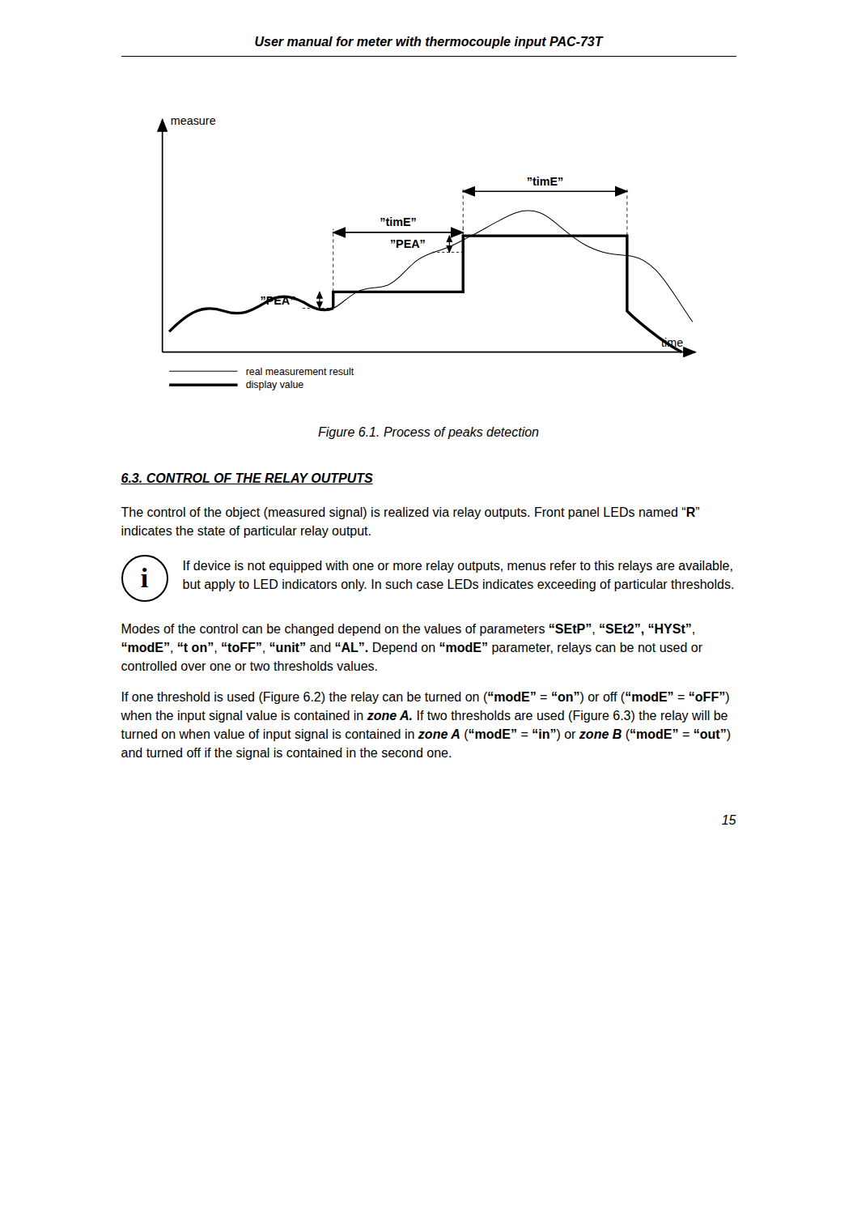User manual for meter with thermocouple input PAC-73T
measure time ”timE” ”timE” ”PEA” ”PEA” real measurement result display value
Figure 6.1. Process of peaks detection
6.3. CONTROL OF THE RELAY OUTPUTS
The control of the object (measured signal) is realized via relay outputs. Front panel LEDs named “R” indicates the state of particular relay output.
i
If device is not equipped with one or more relay outputs, menus refer to this relays are available, but apply to LED indicators only. In such case LEDs indicates exceeding of particular thresholds.
Modes of the control can be changed depend on the values of parameters “SEtP”, “SEt2”, “HYSt”, “modE”, “t on”, “toFF”, “unit” and “AL”. Depend on “modE” parameter, relays can be not used or controlled over one or two thresholds values.
If one threshold is used (Figure 6.2) the relay can be turned on (“modE” = “on”) or off (“modE” = “oFF”) when the input signal value is contained in zone A. If two thresholds are used (Figure 6.3) the relay will be turned on when value of input signal is contained in zone A (“modE” = “in”) or zone B (“modE” = “out”) and turned off if the signal is contained in the second one.
15